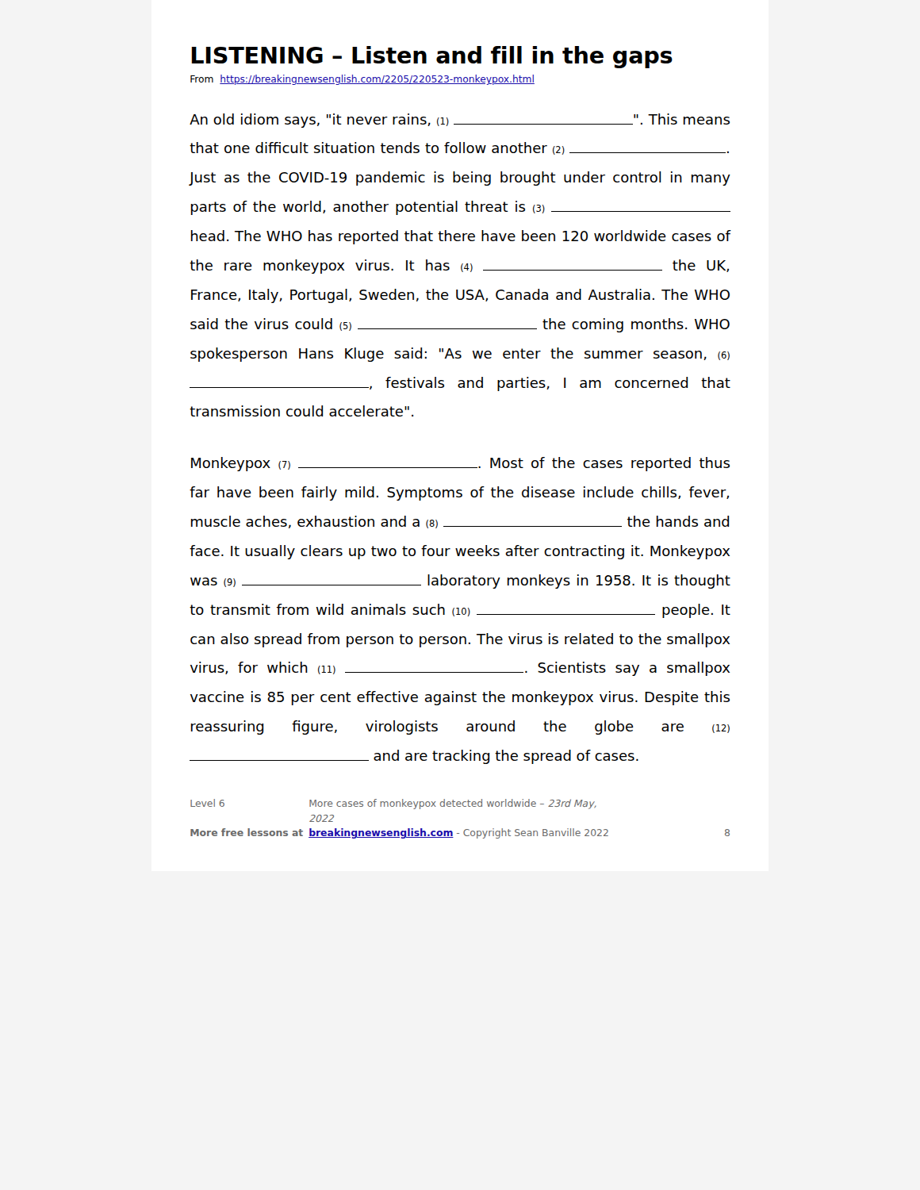LISTENING – Listen and fill in the gaps
From https://breakingnewsenglish.com/2205/220523-monkeypox.html
An old idiom says, "it never rains, (1) ". This means that one difficult situation tends to follow another (2) . Just as the COVID-19 pandemic is being brought under control in many parts of the world, another potential threat is (3) head. The WHO has reported that there have been 120 worldwide cases of the rare monkeypox virus. It has (4) the UK, France, Italy, Portugal, Sweden, the USA, Canada and Australia. The WHO said the virus could (5) the coming months. WHO spokesperson Hans Kluge said: "As we enter the summer season, (6) , festivals and parties, I am concerned that transmission could accelerate".
Monkeypox (7) . Most of the cases reported thus far have been fairly mild. Symptoms of the disease include chills, fever, muscle aches, exhaustion and a (8) the hands and face. It usually clears up two to four weeks after contracting it. Monkeypox was (9) laboratory monkeys in 1958. It is thought to transmit from wild animals such (10) people. It can also spread from person to person. The virus is related to the smallpox virus, for which (11) . Scientists say a smallpox vaccine is 85 per cent effective against the monkeypox virus. Despite this reassuring figure, virologists around the globe are (12) and are tracking the spread of cases.
| Level 6 | More cases of monkeypox detected worldwide – 23rd May, 2022 | |
| More free lessons at | breakingnewsenglish.com - Copyright Sean Banville 2022 | 8 |